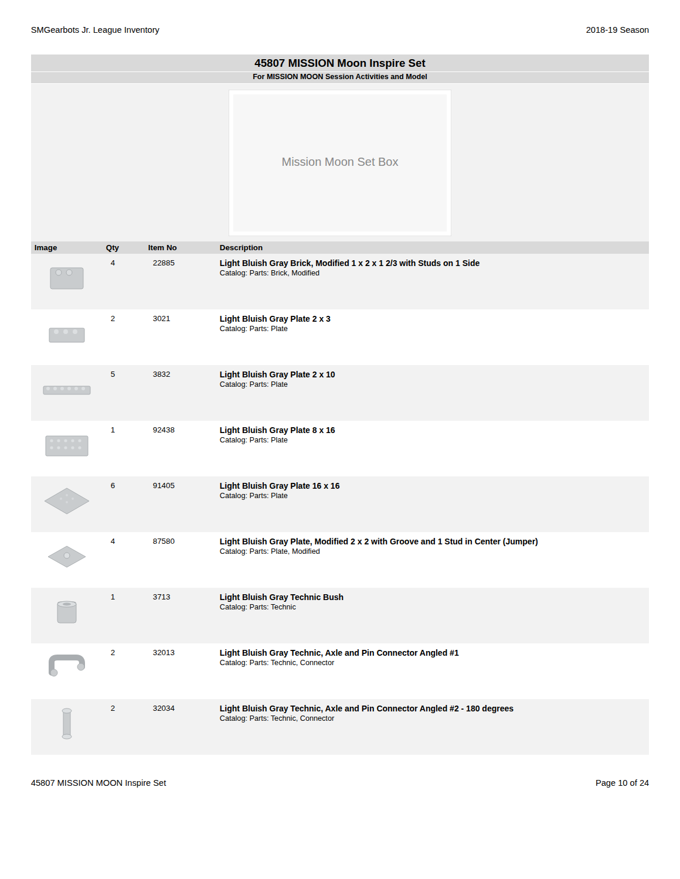SMGearbots Jr. League Inventory
2018-19 Season
45807 MISSION Moon Inspire Set
For MISSION MOON Session Activities and Model
| Image | Qty | Item No | Description |
| --- | --- | --- | --- |
| | 4 | 22885 | Light Bluish Gray Brick, Modified 1 x 2 x 1 2/3 with Studs on 1 Side Catalog: Parts: Brick, Modified |
| | 2 | 3021 | Light Bluish Gray Plate 2 x 3 Catalog: Parts: Plate |
| | 5 | 3832 | Light Bluish Gray Plate 2 x 10 Catalog: Parts: Plate |
| | 1 | 92438 | Light Bluish Gray Plate 8 x 16 Catalog: Parts: Plate |
| | 6 | 91405 | Light Bluish Gray Plate 16 x 16 Catalog: Parts: Plate |
| | 4 | 87580 | Light Bluish Gray Plate, Modified 2 x 2 with Groove and 1 Stud in Center (Jumper) Catalog: Parts: Plate, Modified |
| | 1 | 3713 | Light Bluish Gray Technic Bush Catalog: Parts: Technic |
| | 2 | 32013 | Light Bluish Gray Technic, Axle and Pin Connector Angled #1 Catalog: Parts: Technic, Connector |
| | 2 | 32034 | Light Bluish Gray Technic, Axle and Pin Connector Angled #2 - 180 degrees Catalog: Parts: Technic, Connector |
45807 MISSION MOON Inspire Set
Page 10 of 24